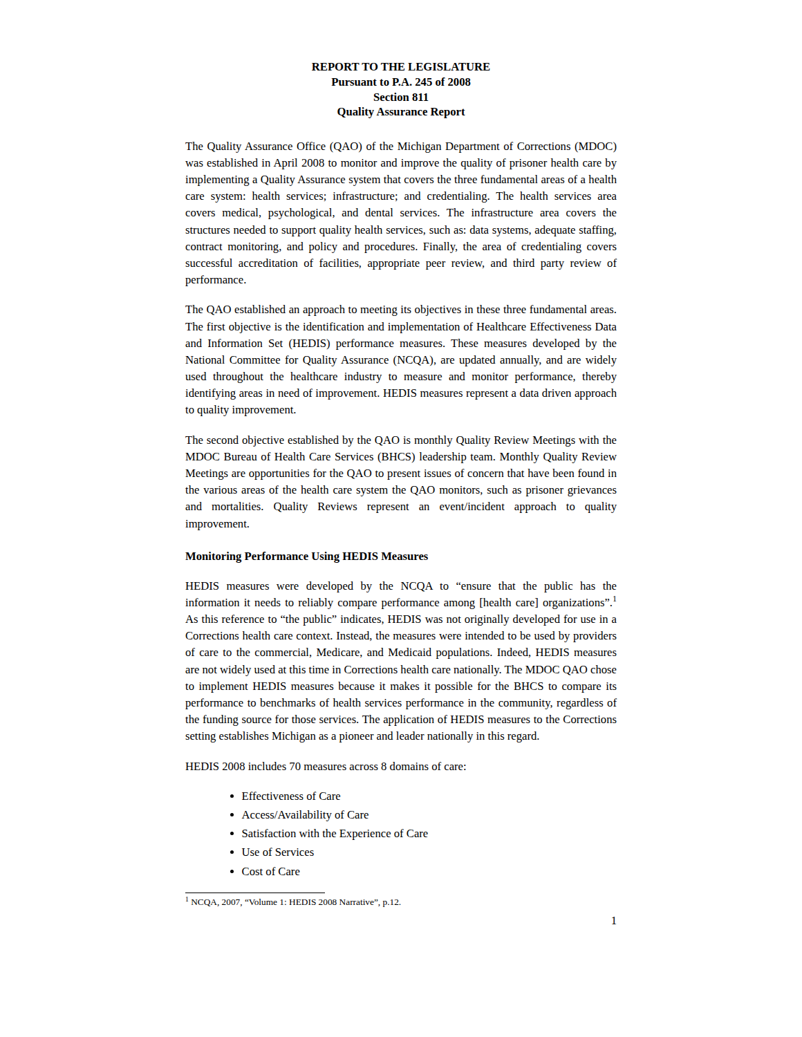REPORT TO THE LEGISLATURE Pursuant to P.A. 245 of 2008 Section 811 Quality Assurance Report
The Quality Assurance Office (QAO) of the Michigan Department of Corrections (MDOC) was established in April 2008 to monitor and improve the quality of prisoner health care by implementing a Quality Assurance system that covers the three fundamental areas of a health care system: health services; infrastructure; and credentialing. The health services area covers medical, psychological, and dental services. The infrastructure area covers the structures needed to support quality health services, such as: data systems, adequate staffing, contract monitoring, and policy and procedures. Finally, the area of credentialing covers successful accreditation of facilities, appropriate peer review, and third party review of performance.
The QAO established an approach to meeting its objectives in these three fundamental areas. The first objective is the identification and implementation of Healthcare Effectiveness Data and Information Set (HEDIS) performance measures. These measures developed by the National Committee for Quality Assurance (NCQA), are updated annually, and are widely used throughout the healthcare industry to measure and monitor performance, thereby identifying areas in need of improvement. HEDIS measures represent a data driven approach to quality improvement.
The second objective established by the QAO is monthly Quality Review Meetings with the MDOC Bureau of Health Care Services (BHCS) leadership team. Monthly Quality Review Meetings are opportunities for the QAO to present issues of concern that have been found in the various areas of the health care system the QAO monitors, such as prisoner grievances and mortalities. Quality Reviews represent an event/incident approach to quality improvement.
Monitoring Performance Using HEDIS Measures
HEDIS measures were developed by the NCQA to “ensure that the public has the information it needs to reliably compare performance among [health care] organizations”.1 As this reference to “the public” indicates, HEDIS was not originally developed for use in a Corrections health care context. Instead, the measures were intended to be used by providers of care to the commercial, Medicare, and Medicaid populations. Indeed, HEDIS measures are not widely used at this time in Corrections health care nationally. The MDOC QAO chose to implement HEDIS measures because it makes it possible for the BHCS to compare its performance to benchmarks of health services performance in the community, regardless of the funding source for those services. The application of HEDIS measures to the Corrections setting establishes Michigan as a pioneer and leader nationally in this regard.
HEDIS 2008 includes 70 measures across 8 domains of care:
Effectiveness of Care
Access/Availability of Care
Satisfaction with the Experience of Care
Use of Services
Cost of Care
1 NCQA, 2007, “Volume 1: HEDIS 2008 Narrative”, p.12.
1